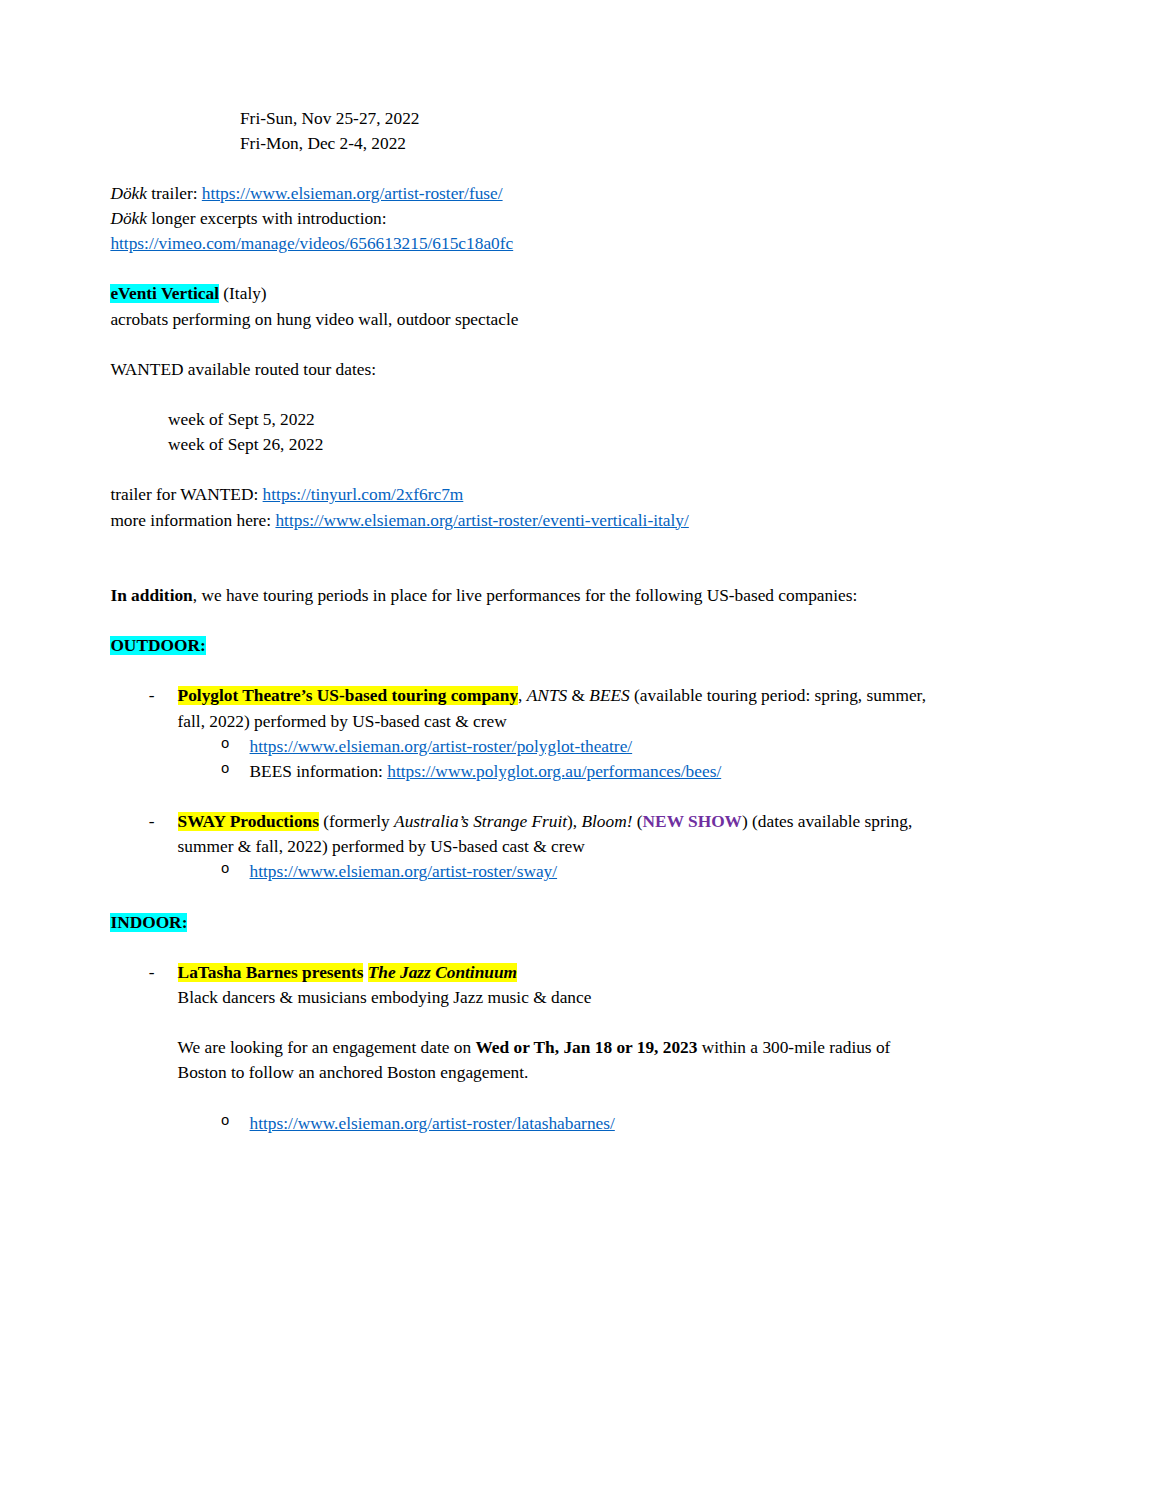Fri-Sun, Nov 25-27, 2022
Fri-Mon, Dec 2-4, 2022
Dökk trailer: https://www.elsieman.org/artist-roster/fuse/
Dökk longer excerpts with introduction:
https://vimeo.com/manage/videos/656613215/615c18a0fc
eVenti Vertical (Italy)
acrobats performing on hung video wall, outdoor spectacle
WANTED available routed tour dates:
week of Sept 5, 2022
week of Sept 26, 2022
trailer for WANTED: https://tinyurl.com/2xf6rc7m
more information here: https://www.elsieman.org/artist-roster/eventi-verticali-italy/
In addition, we have touring periods in place for live performances for the following US-based companies:
OUTDOOR:
Polyglot Theatre’s US-based touring company, ANTS & BEES (available touring period: spring, summer, fall, 2022) performed by US-based cast & crew
https://www.elsieman.org/artist-roster/polyglot-theatre/
BEES information: https://www.polyglot.org.au/performances/bees/
SWAY Productions (formerly Australia’s Strange Fruit), Bloom! (NEW SHOW) (dates available spring, summer & fall, 2022) performed by US-based cast & crew
https://www.elsieman.org/artist-roster/sway/
INDOOR:
LaTasha Barnes presents The Jazz Continuum
Black dancers & musicians embodying Jazz music & dance
We are looking for an engagement date on Wed or Th, Jan 18 or 19, 2023 within a 300-mile radius of Boston to follow an anchored Boston engagement.
https://www.elsieman.org/artist-roster/latashabarnes/